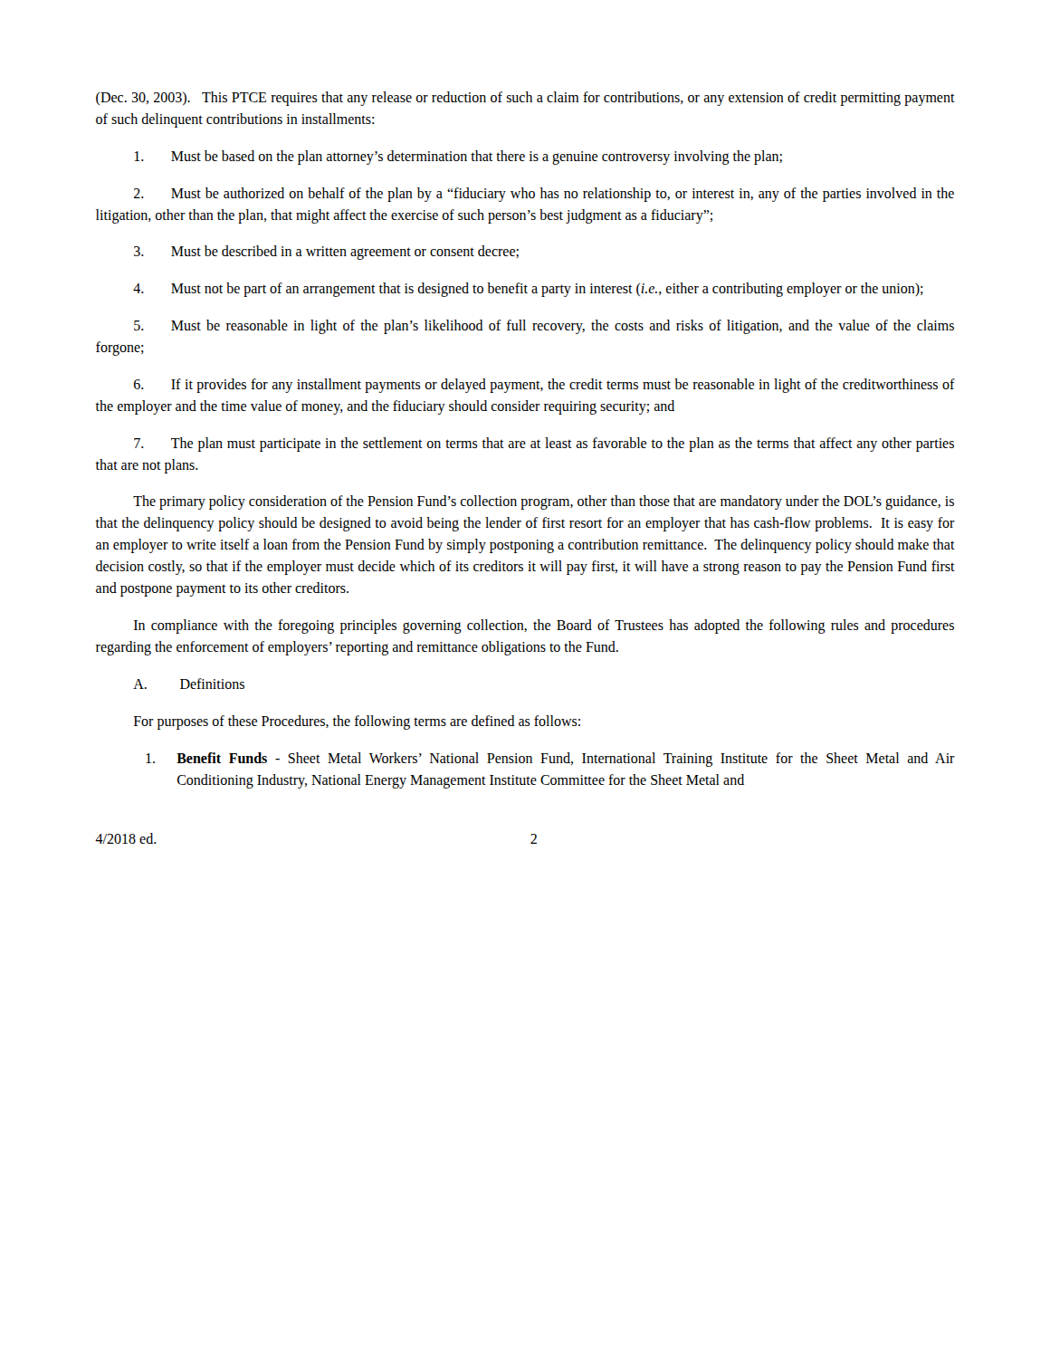(Dec. 30, 2003). This PTCE requires that any release or reduction of such a claim for contributions, or any extension of credit permitting payment of such delinquent contributions in installments:
1. Must be based on the plan attorney’s determination that there is a genuine controversy involving the plan;
2. Must be authorized on behalf of the plan by a “fiduciary who has no relationship to, or interest in, any of the parties involved in the litigation, other than the plan, that might affect the exercise of such person’s best judgment as a fiduciary”;
3. Must be described in a written agreement or consent decree;
4. Must not be part of an arrangement that is designed to benefit a party in interest (i.e., either a contributing employer or the union);
5. Must be reasonable in light of the plan’s likelihood of full recovery, the costs and risks of litigation, and the value of the claims forgone;
6. If it provides for any installment payments or delayed payment, the credit terms must be reasonable in light of the creditworthiness of the employer and the time value of money, and the fiduciary should consider requiring security; and
7. The plan must participate in the settlement on terms that are at least as favorable to the plan as the terms that affect any other parties that are not plans.
The primary policy consideration of the Pension Fund’s collection program, other than those that are mandatory under the DOL’s guidance, is that the delinquency policy should be designed to avoid being the lender of first resort for an employer that has cash-flow problems. It is easy for an employer to write itself a loan from the Pension Fund by simply postponing a contribution remittance. The delinquency policy should make that decision costly, so that if the employer must decide which of its creditors it will pay first, it will have a strong reason to pay the Pension Fund first and postpone payment to its other creditors.
In compliance with the foregoing principles governing collection, the Board of Trustees has adopted the following rules and procedures regarding the enforcement of employers’ reporting and remittance obligations to the Fund.
A. Definitions
For purposes of these Procedures, the following terms are defined as follows:
1.
Benefit Funds - Sheet Metal Workers’ National Pension Fund, International Training Institute for the Sheet Metal and Air Conditioning Industry, National Energy Management Institute Committee for the Sheet Metal and
4/2018 ed.
2